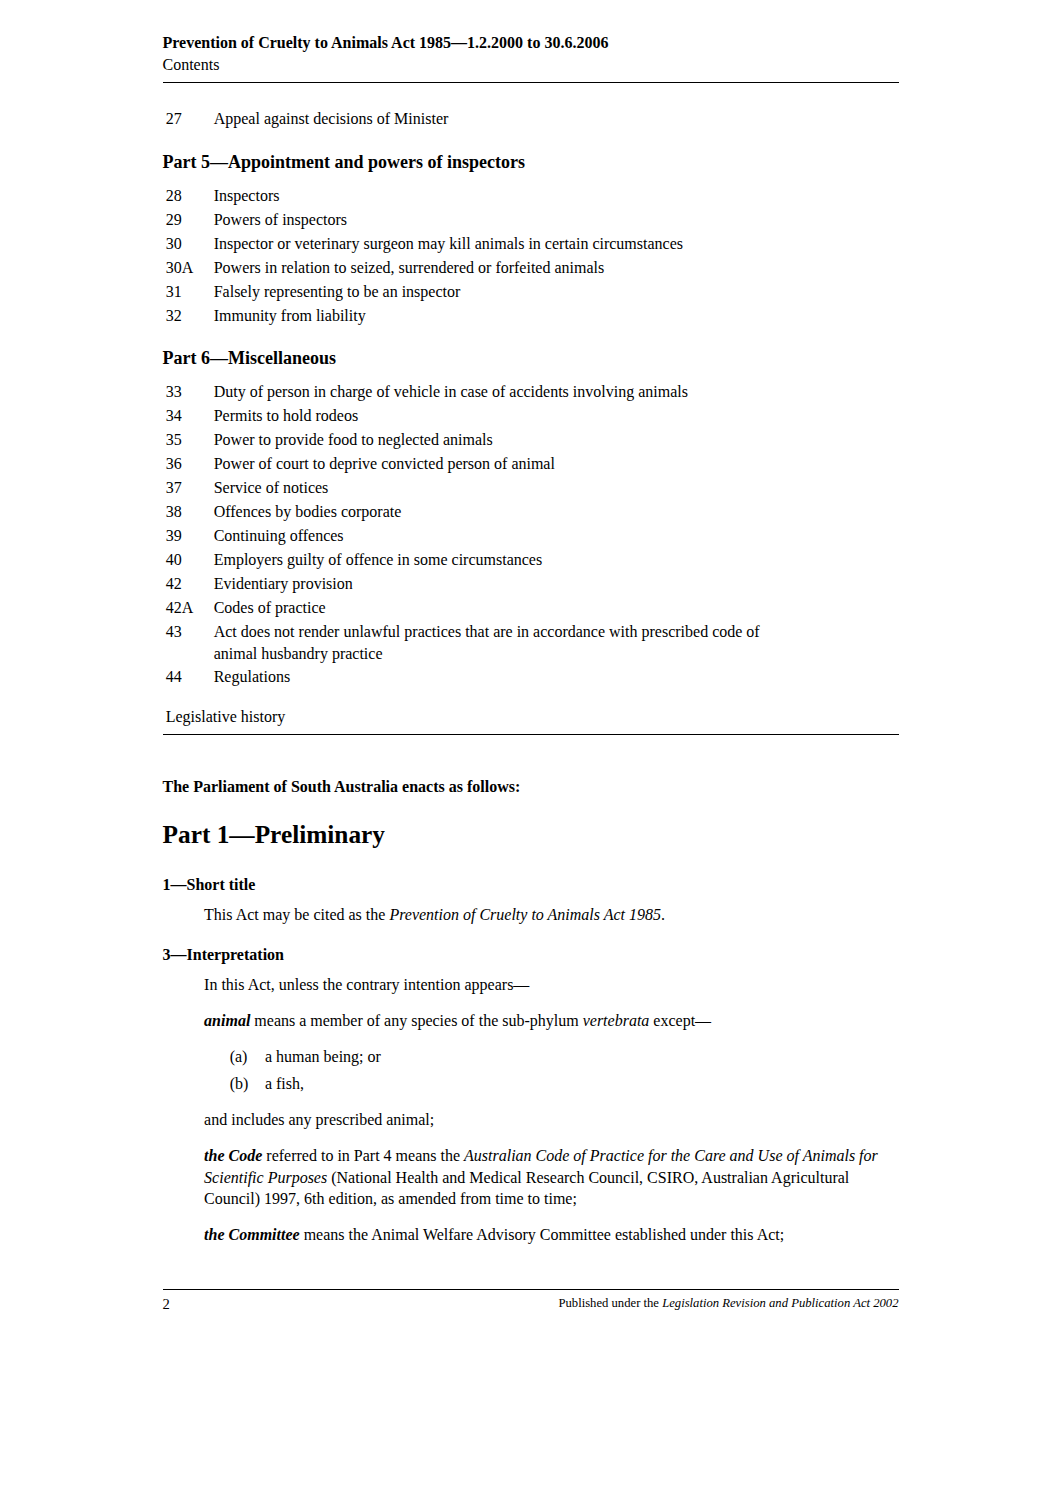Prevention of Cruelty to Animals Act 1985—1.2.2000 to 30.6.2006
Contents
27 Appeal against decisions of Minister
Part 5—Appointment and powers of inspectors
28 Inspectors
29 Powers of inspectors
30 Inspector or veterinary surgeon may kill animals in certain circumstances
30A Powers in relation to seized, surrendered or forfeited animals
31 Falsely representing to be an inspector
32 Immunity from liability
Part 6—Miscellaneous
33 Duty of person in charge of vehicle in case of accidents involving animals
34 Permits to hold rodeos
35 Power to provide food to neglected animals
36 Power of court to deprive convicted person of animal
37 Service of notices
38 Offences by bodies corporate
39 Continuing offences
40 Employers guilty of offence in some circumstances
42 Evidentiary provision
42A Codes of practice
43 Act does not render unlawful practices that are in accordance with prescribed code ofanimal husbandry practice
44 Regulations
Legislative history
The Parliament of South Australia enacts as follows:
Part 1—Preliminary
1—Short title
This Act may be cited as the Prevention of Cruelty to Animals Act 1985.
3—Interpretation
In this Act, unless the contrary intention appears—
animal means a member of any species of the sub-phylum vertebrata except—
(a) a human being; or
(b) a fish,
and includes any prescribed animal;
the Code referred to in Part 4 means the Australian Code of Practice for the Care and Use of Animals for Scientific Purposes (National Health and Medical Research Council, CSIRO, Australian Agricultural Council) 1997, 6th edition, as amended from time to time;
the Committee means the Animal Welfare Advisory Committee established under this Act;
2 Published under the Legislation Revision and Publication Act 2002